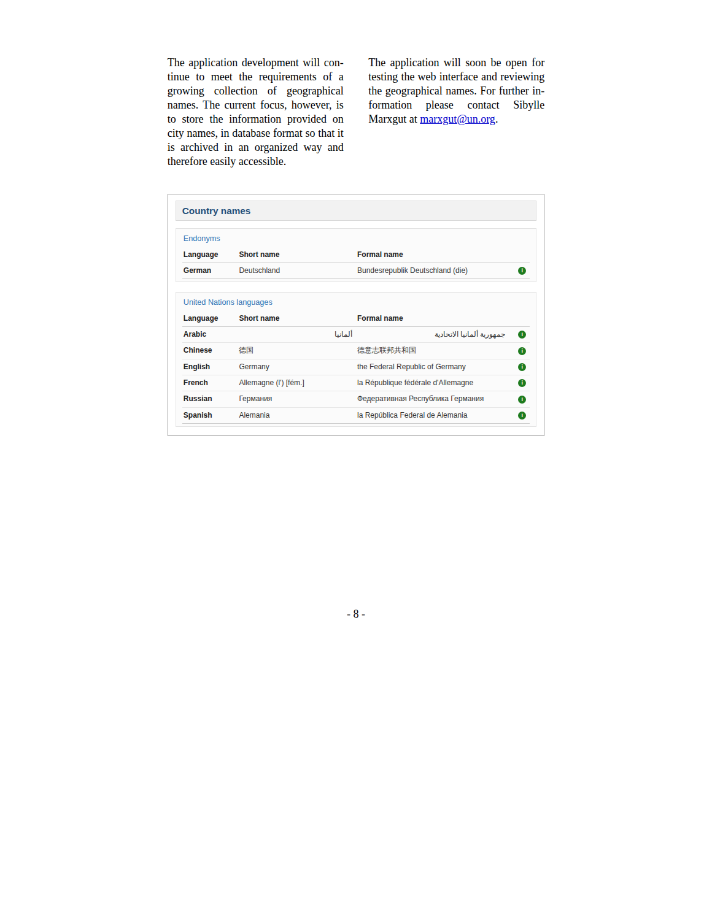The application development will continue to meet the requirements of a growing collection of geographical names. The current focus, however, is to store the information provided on city names, in database format so that it is archived in an organized way and therefore easily accessible.
The application will soon be open for testing the web interface and reviewing the geographical names. For further information please contact Sibylle Marxgut at marxgut@un.org.
Country names
Endonyms
| Language | Short name | Formal name | |
| --- | --- | --- | --- |
| German | Deutschland | Bundesrepublik Deutschland (die) | i |
United Nations languages
| Language | Short name | Formal name | |
| --- | --- | --- | --- |
| Arabic | ألمانيا | جمهورية ألمانيا الاتحادية | i |
| Chinese | 德国 | 德意志联邦共和国 | i |
| English | Germany | the Federal Republic of Germany | i |
| French | Allemagne (l') [fém.] | la République fédérale d'Allemagne | i |
| Russian | Германия | Федеративная Республика Германия | i |
| Spanish | Alemania | la República Federal de Alemania | i |
- 8 -